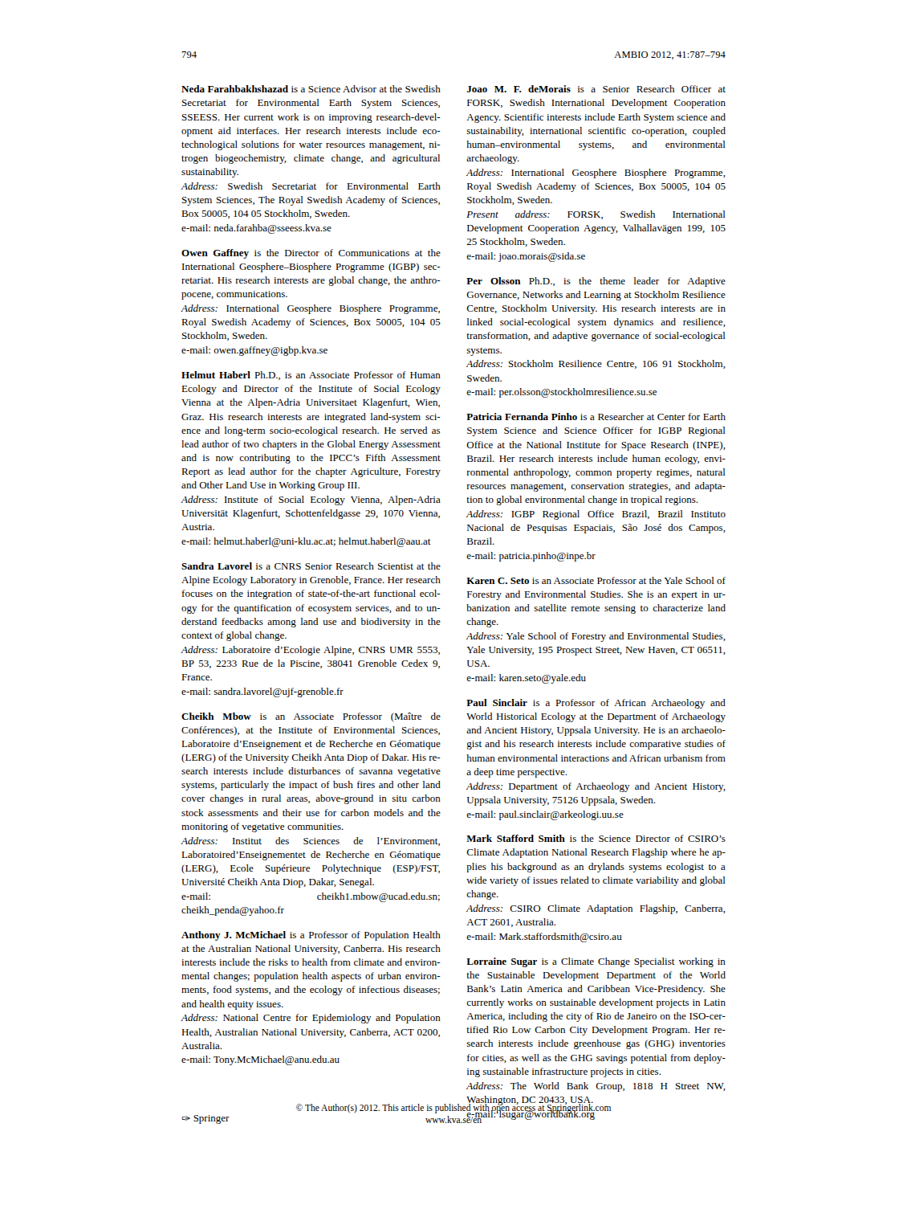794 AMBIO 2012, 41:787–794
Neda Farahbakhshazad is a Science Advisor at the Swedish Secretariat for Environmental Earth System Sciences, SSEESS. Her current work is on improving research-development aid interfaces. Her research interests include eco-technological solutions for water resources management, nitrogen biogeochemistry, climate change, and agricultural sustainability.
Address: Swedish Secretariat for Environmental Earth System Sciences, The Royal Swedish Academy of Sciences, Box 50005, 104 05 Stockholm, Sweden.
e-mail: neda.farahba@sseess.kva.se
Owen Gaffney is the Director of Communications at the International Geosphere–Biosphere Programme (IGBP) secretariat. His research interests are global change, the anthropocene, communications.
Address: International Geosphere Biosphere Programme, Royal Swedish Academy of Sciences, Box 50005, 104 05 Stockholm, Sweden.
e-mail: owen.gaffney@igbp.kva.se
Helmut Haberl Ph.D., is an Associate Professor of Human Ecology and Director of the Institute of Social Ecology Vienna at the Alpen-Adria Universitaet Klagenfurt, Wien, Graz. His research interests are integrated land-system science and long-term socio-ecological research. He served as lead author of two chapters in the Global Energy Assessment and is now contributing to the IPCC’s Fifth Assessment Report as lead author for the chapter Agriculture, Forestry and Other Land Use in Working Group III.
Address: Institute of Social Ecology Vienna, Alpen-Adria Universität Klagenfurt, Schottenfeldgasse 29, 1070 Vienna, Austria.
e-mail: helmut.haberl@uni-klu.ac.at; helmut.haberl@aau.at
Sandra Lavorel is a CNRS Senior Research Scientist at the Alpine Ecology Laboratory in Grenoble, France. Her research focuses on the integration of state-of-the-art functional ecology for the quantification of ecosystem services, and to understand feedbacks among land use and biodiversity in the context of global change.
Address: Laboratoire d’Ecologie Alpine, CNRS UMR 5553, BP 53, 2233 Rue de la Piscine, 38041 Grenoble Cedex 9, France.
e-mail: sandra.lavorel@ujf-grenoble.fr
Cheikh Mbow is an Associate Professor (Maître de Conférences), at the Institute of Environmental Sciences, Laboratoire d’Enseignement et de Recherche en Géomatique (LERG) of the University Cheikh Anta Diop of Dakar. His research interests include disturbances of savanna vegetative systems, particularly the impact of bush fires and other land cover changes in rural areas, above-ground in situ carbon stock assessments and their use for carbon models and the monitoring of vegetative communities.
Address: Institut des Sciences de l’Environment, Laboratoired’Enseignementet de Recherche en Géomatique (LERG), Ecole Supérieure Polytechnique (ESP)/FST, Université Cheikh Anta Diop, Dakar, Senegal.
e-mail: cheikh1.mbow@ucad.edu.sn; cheikh_penda@yahoo.fr
Anthony J. McMichael is a Professor of Population Health at the Australian National University, Canberra. His research interests include the risks to health from climate and environmental changes; population health aspects of urban environments, food systems, and the ecology of infectious diseases; and health equity issues.
Address: National Centre for Epidemiology and Population Health, Australian National University, Canberra, ACT 0200, Australia.
e-mail: Tony.McMichael@anu.edu.au
Joao M. F. deMorais is a Senior Research Officer at FORSK, Swedish International Development Cooperation Agency. Scientific interests include Earth System science and sustainability, international scientific co-operation, coupled human–environmental systems, and environmental archaeology.
Address: International Geosphere Biosphere Programme, Royal Swedish Academy of Sciences, Box 50005, 104 05 Stockholm, Sweden.
Present address: FORSK, Swedish International Development Cooperation Agency, Valhallavägen 199, 105 25 Stockholm, Sweden.
e-mail: joao.morais@sida.se
Per Olsson Ph.D., is the theme leader for Adaptive Governance, Networks and Learning at Stockholm Resilience Centre, Stockholm University. His research interests are in linked social-ecological system dynamics and resilience, transformation, and adaptive governance of social-ecological systems.
Address: Stockholm Resilience Centre, 106 91 Stockholm, Sweden.
e-mail: per.olsson@stockholmresilience.su.se
Patricia Fernanda Pinho is a Researcher at Center for Earth System Science and Science Officer for IGBP Regional Office at the National Institute for Space Research (INPE), Brazil. Her research interests include human ecology, environmental anthropology, common property regimes, natural resources management, conservation strategies, and adaptation to global environmental change in tropical regions.
Address: IGBP Regional Office Brazil, Brazil Instituto Nacional de Pesquisas Espaciais, São José dos Campos, Brazil.
e-mail: patricia.pinho@inpe.br
Karen C. Seto is an Associate Professor at the Yale School of Forestry and Environmental Studies. She is an expert in urbanization and satellite remote sensing to characterize land change.
Address: Yale School of Forestry and Environmental Studies, Yale University, 195 Prospect Street, New Haven, CT 06511, USA.
e-mail: karen.seto@yale.edu
Paul Sinclair is a Professor of African Archaeology and World Historical Ecology at the Department of Archaeology and Ancient History, Uppsala University. He is an archaeologist and his research interests include comparative studies of human environmental interactions and African urbanism from a deep time perspective.
Address: Department of Archaeology and Ancient History, Uppsala University, 75126 Uppsala, Sweden.
e-mail: paul.sinclair@arkeologi.uu.se
Mark Stafford Smith is the Science Director of CSIRO’s Climate Adaptation National Research Flagship where he applies his background as an drylands systems ecologist to a wide variety of issues related to climate variability and global change.
Address: CSIRO Climate Adaptation Flagship, Canberra, ACT 2601, Australia.
e-mail: Mark.staffordsmith@csiro.au
Lorraine Sugar is a Climate Change Specialist working in the Sustainable Development Department of the World Bank’s Latin America and Caribbean Vice-Presidency. She currently works on sustainable development projects in Latin America, including the city of Rio de Janeiro on the ISO-certified Rio Low Carbon City Development Program. Her research interests include greenhouse gas (GHG) inventories for cities, as well as the GHG savings potential from deploying sustainable infrastructure projects in cities.
Address: The World Bank Group, 1818 H Street NW, Washington, DC 20433, USA.
e-mail: lsugar@worldbank.org
© The Author(s) 2012. This article is published with open access at Springerlink.com www.kva.se/en
✑Springer